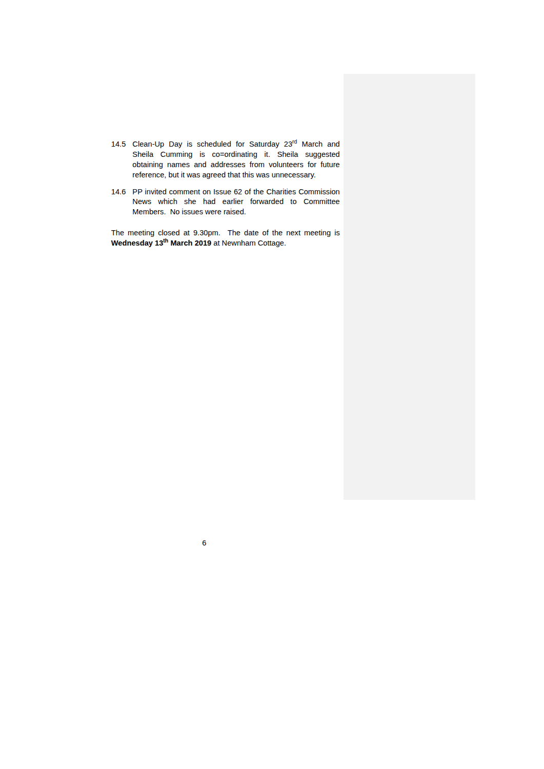14.5
Clean-Up Day is scheduled for Saturday 23rd March and Sheila Cumming is co=ordinating it. Sheila suggested obtaining names and addresses from volunteers for future reference, but it was agreed that this was unnecessary.
14.6
PP invited comment on Issue 62 of the Charities Commission News which she had earlier forwarded to Committee Members. No issues were raised.
The meeting closed at 9.30pm. The date of the next meeting is Wednesday 13th March 2019 at Newnham Cottage.
6